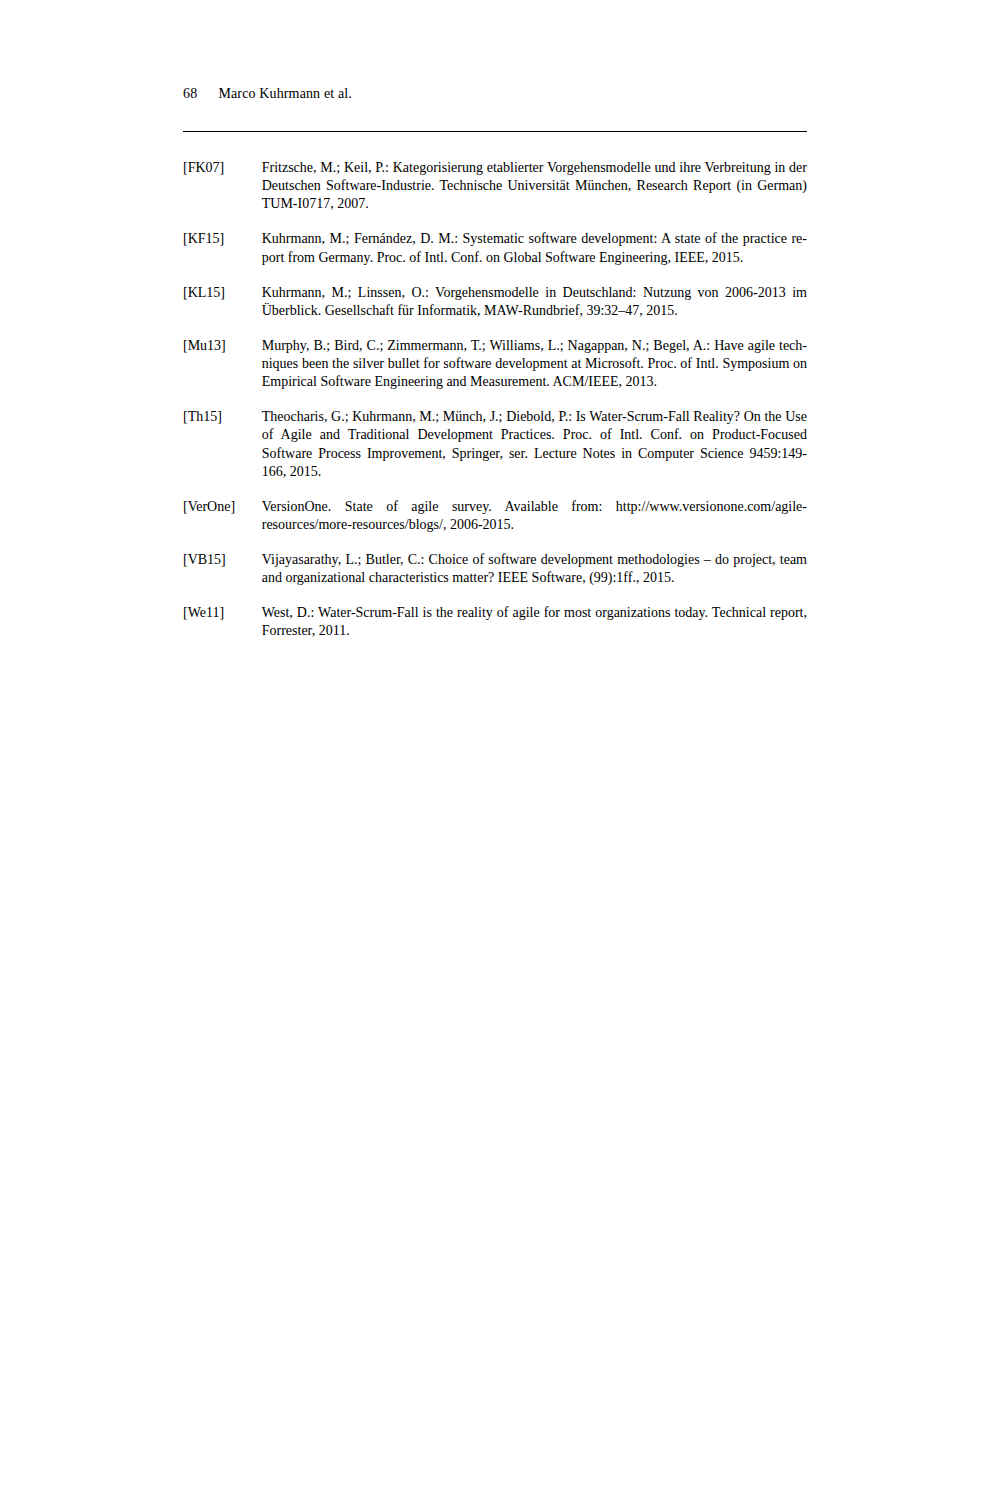68 Marco Kuhrmann et al.
| [FK07] | Fritzsche, M.; Keil, P.: Kategorisierung etablierter Vorgehensmodelle und ihre Verbreitung in der Deutschen Software-Industrie. Technische Universität München, Research Report (in German) TUM-I0717, 2007. |
| [KF15] | Kuhrmann, M.; Fernández, D. M.: Systematic software development: A state of the practice report from Germany. Proc. of Intl. Conf. on Global Software Engineering, IEEE, 2015. |
| [KL15] | Kuhrmann, M.; Linssen, O.: Vorgehensmodelle in Deutschland: Nutzung von 2006-2013 im Überblick. Gesellschaft für Informatik, MAW-Rundbrief, 39:32–47, 2015. |
| [Mu13] | Murphy, B.; Bird, C.; Zimmermann, T.; Williams, L.; Nagappan, N.; Begel, A.: Have agile techniques been the silver bullet for software development at Microsoft. Proc. of Intl. Symposium on Empirical Software Engineering and Measurement. ACM/IEEE, 2013. |
| [Th15] | Theocharis, G.; Kuhrmann, M.; Münch, J.; Diebold, P.: Is Water-Scrum-Fall Reality? On the Use of Agile and Traditional Development Practices. Proc. of Intl. Conf. on Product-Focused Software Process Improvement, Springer, ser. Lecture Notes in Computer Science 9459:149-166, 2015. |
| [VerOne] | VersionOne. State of agile survey. Available from: http://www.versionone.com/agile-resources/more-resources/blogs/, 2006-2015. |
| [VB15] | Vijayasarathy, L.; Butler, C.: Choice of software development methodologies – do project, team and organizational characteristics matter? IEEE Software, (99):1ff., 2015. |
| [We11] | West, D.: Water-Scrum-Fall is the reality of agile for most organizations today. Technical report, Forrester, 2011. |